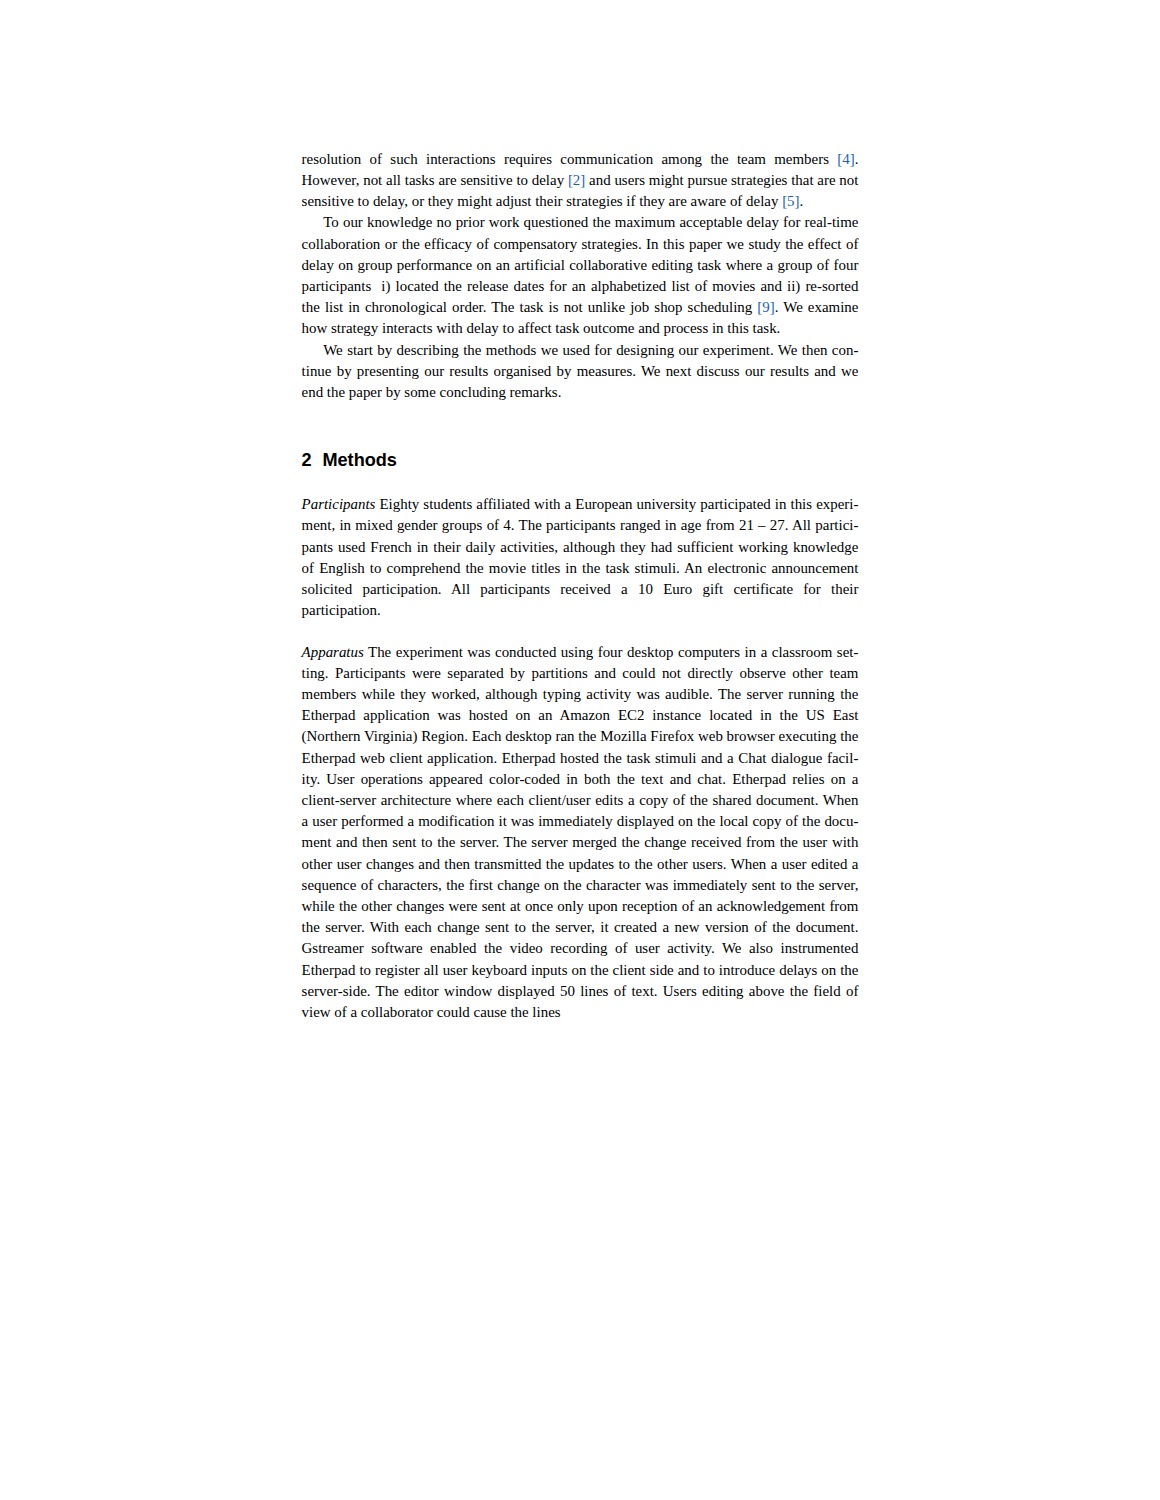resolution of such interactions requires communication among the team members [4]. However, not all tasks are sensitive to delay [2] and users might pursue strategies that are not sensitive to delay, or they might adjust their strategies if they are aware of delay [5].
To our knowledge no prior work questioned the maximum acceptable delay for real-time collaboration or the efficacy of compensatory strategies. In this paper we study the effect of delay on group performance on an artificial collaborative editing task where a group of four participants i) located the release dates for an alphabetized list of movies and ii) re-sorted the list in chronological order. The task is not unlike job shop scheduling [9]. We examine how strategy interacts with delay to affect task outcome and process in this task.
We start by describing the methods we used for designing our experiment. We then continue by presenting our results organised by measures. We next discuss our results and we end the paper by some concluding remarks.
2 Methods
Participants Eighty students affiliated with a European university participated in this experiment, in mixed gender groups of 4. The participants ranged in age from 21 – 27. All participants used French in their daily activities, although they had sufficient working knowledge of English to comprehend the movie titles in the task stimuli. An electronic announcement solicited participation. All participants received a 10 Euro gift certificate for their participation.
Apparatus The experiment was conducted using four desktop computers in a classroom setting. Participants were separated by partitions and could not directly observe other team members while they worked, although typing activity was audible. The server running the Etherpad application was hosted on an Amazon EC2 instance located in the US East (Northern Virginia) Region. Each desktop ran the Mozilla Firefox web browser executing the Etherpad web client application. Etherpad hosted the task stimuli and a Chat dialogue facility. User operations appeared color-coded in both the text and chat. Etherpad relies on a client-server architecture where each client/user edits a copy of the shared document. When a user performed a modification it was immediately displayed on the local copy of the document and then sent to the server. The server merged the change received from the user with other user changes and then transmitted the updates to the other users. When a user edited a sequence of characters, the first change on the character was immediately sent to the server, while the other changes were sent at once only upon reception of an acknowledgement from the server. With each change sent to the server, it created a new version of the document. Gstreamer software enabled the video recording of user activity. We also instrumented Etherpad to register all user keyboard inputs on the client side and to introduce delays on the server-side. The editor window displayed 50 lines of text. Users editing above the field of view of a collaborator could cause the lines